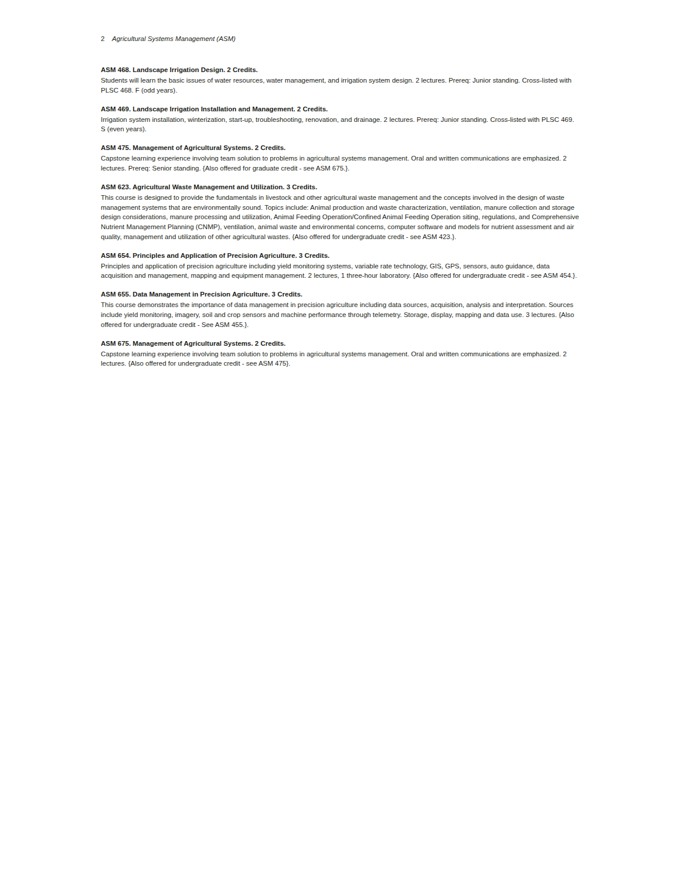2 Agricultural Systems Management (ASM)
ASM 468. Landscape Irrigation Design. 2 Credits.
Students will learn the basic issues of water resources, water management, and irrigation system design. 2 lectures. Prereq: Junior standing. Cross-listed with PLSC 468. F (odd years).
ASM 469. Landscape Irrigation Installation and Management. 2 Credits.
Irrigation system installation, winterization, start-up, troubleshooting, renovation, and drainage. 2 lectures. Prereq: Junior standing. Cross-listed with PLSC 469. S (even years).
ASM 475. Management of Agricultural Systems. 2 Credits.
Capstone learning experience involving team solution to problems in agricultural systems management. Oral and written communications are emphasized. 2 lectures. Prereq: Senior standing. {Also offered for graduate credit - see ASM 675.}.
ASM 623. Agricultural Waste Management and Utilization. 3 Credits.
This course is designed to provide the fundamentals in livestock and other agricultural waste management and the concepts involved in the design of waste management systems that are environmentally sound. Topics include: Animal production and waste characterization, ventilation, manure collection and storage design considerations, manure processing and utilization, Animal Feeding Operation/Confined Animal Feeding Operation siting, regulations, and Comprehensive Nutrient Management Planning (CNMP), ventilation, animal waste and environmental concerns, computer software and models for nutrient assessment and air quality, management and utilization of other agricultural wastes. {Also offered for undergraduate credit - see ASM 423.}.
ASM 654. Principles and Application of Precision Agriculture. 3 Credits.
Principles and application of precision agriculture including yield monitoring systems, variable rate technology, GIS, GPS, sensors, auto guidance, data acquisition and management, mapping and equipment management. 2 lectures, 1 three-hour laboratory. {Also offered for undergraduate credit - see ASM 454.}.
ASM 655. Data Management in Precision Agriculture. 3 Credits.
This course demonstrates the importance of data management in precision agriculture including data sources, acquisition, analysis and interpretation. Sources include yield monitoring, imagery, soil and crop sensors and machine performance through telemetry. Storage, display, mapping and data use. 3 lectures. {Also offered for undergraduate credit - See ASM 455.}.
ASM 675. Management of Agricultural Systems. 2 Credits.
Capstone learning experience involving team solution to problems in agricultural systems management. Oral and written communications are emphasized. 2 lectures. {Also offered for undergraduate credit - see ASM 475}.